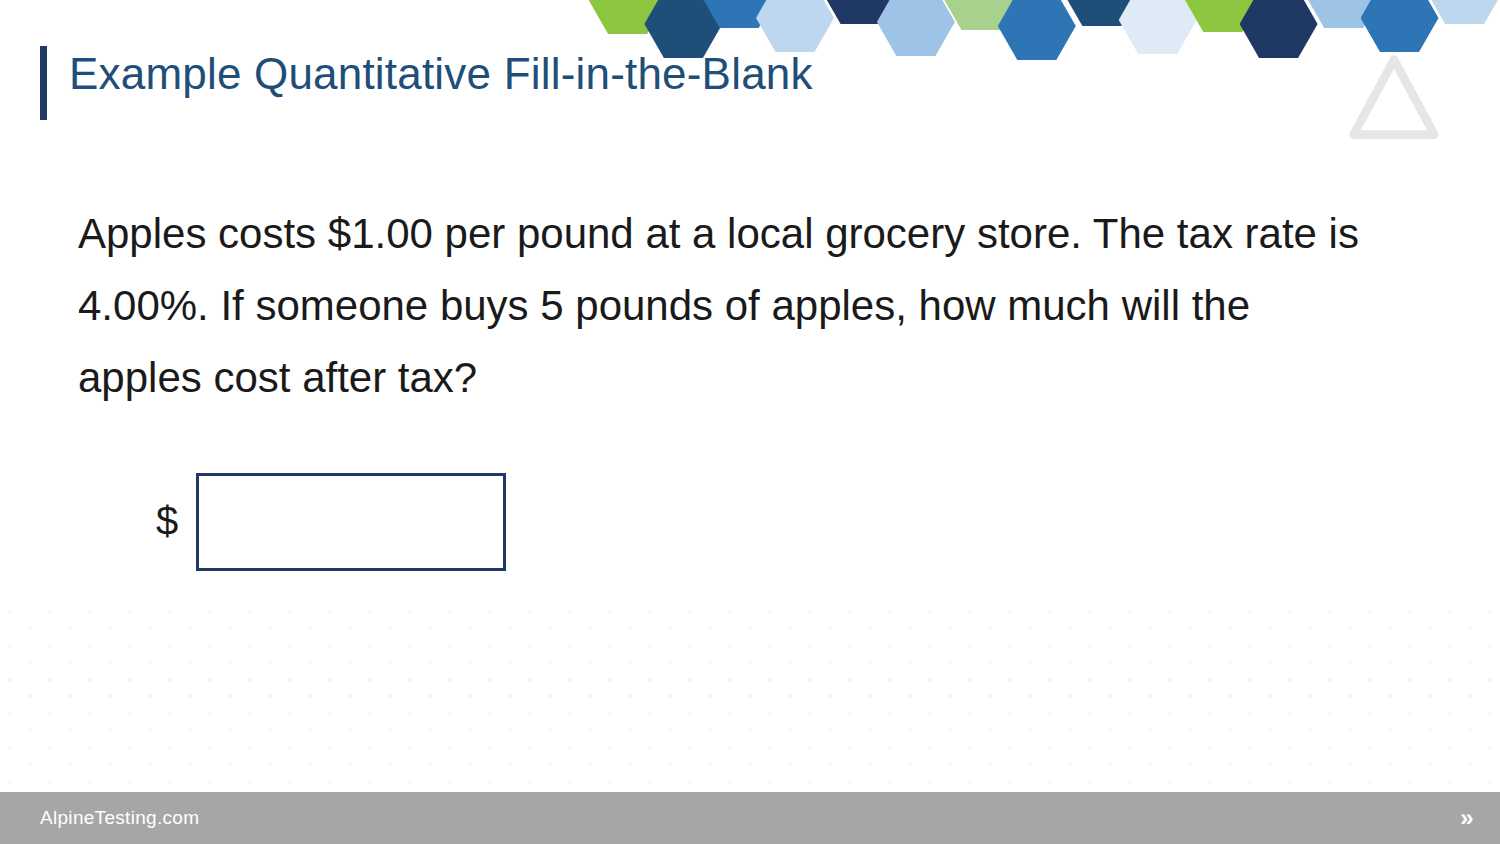Example Quantitative Fill-in-the-Blank
Apples costs $1.00 per pound at a local grocery store. The tax rate is 4.00%. If someone buys 5 pounds of apples, how much will the apples cost after tax?
$
AlpineTesting.com »